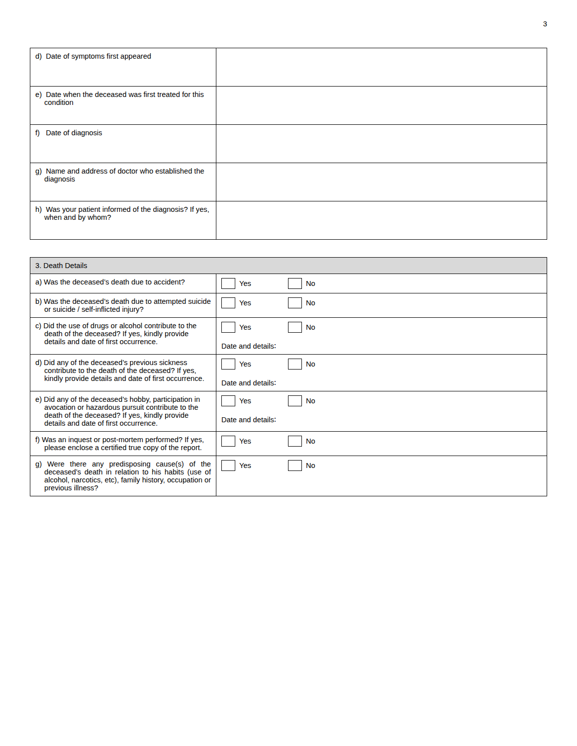3
| d) Date of symptoms first appeared | |
| e) Date when the deceased was first treated for this condition | |
| f) Date of diagnosis | |
| g) Name and address of doctor who established the diagnosis | |
| h) Was your patient informed of the diagnosis? If yes, when and by whom? | |
| 3. Death Details |
| a) Was the deceased’s death due to accident? | Yes No |
| b) Was the deceased’s death due to attempted suicide or suicide / self-inflicted injury? | Yes No |
| c) Did the use of drugs or alcohol contribute to the death of the deceased? If yes, kindly provide details and date of first occurrence. | Yes No Date and details∶ |
| d) Did any of the deceased’s previous sickness contribute to the death of the deceased? If yes, kindly provide details and date of first occurrence. | Yes No Date and details∶ |
| e) Did any of the deceased’s hobby, participation in avocation or hazardous pursuit contribute to the death of the deceased? If yes, kindly provide details and date of first occurrence. | Yes No Date and details∶ |
| f) Was an inquest or post-mortem performed? If yes, please enclose a certified true copy of the report. | Yes No |
| g) Were there any predisposing cause(s) of the deceased’s death in relation to his habits (use of alcohol, narcotics, etc), family history, occupation or previous illness? | Yes No |